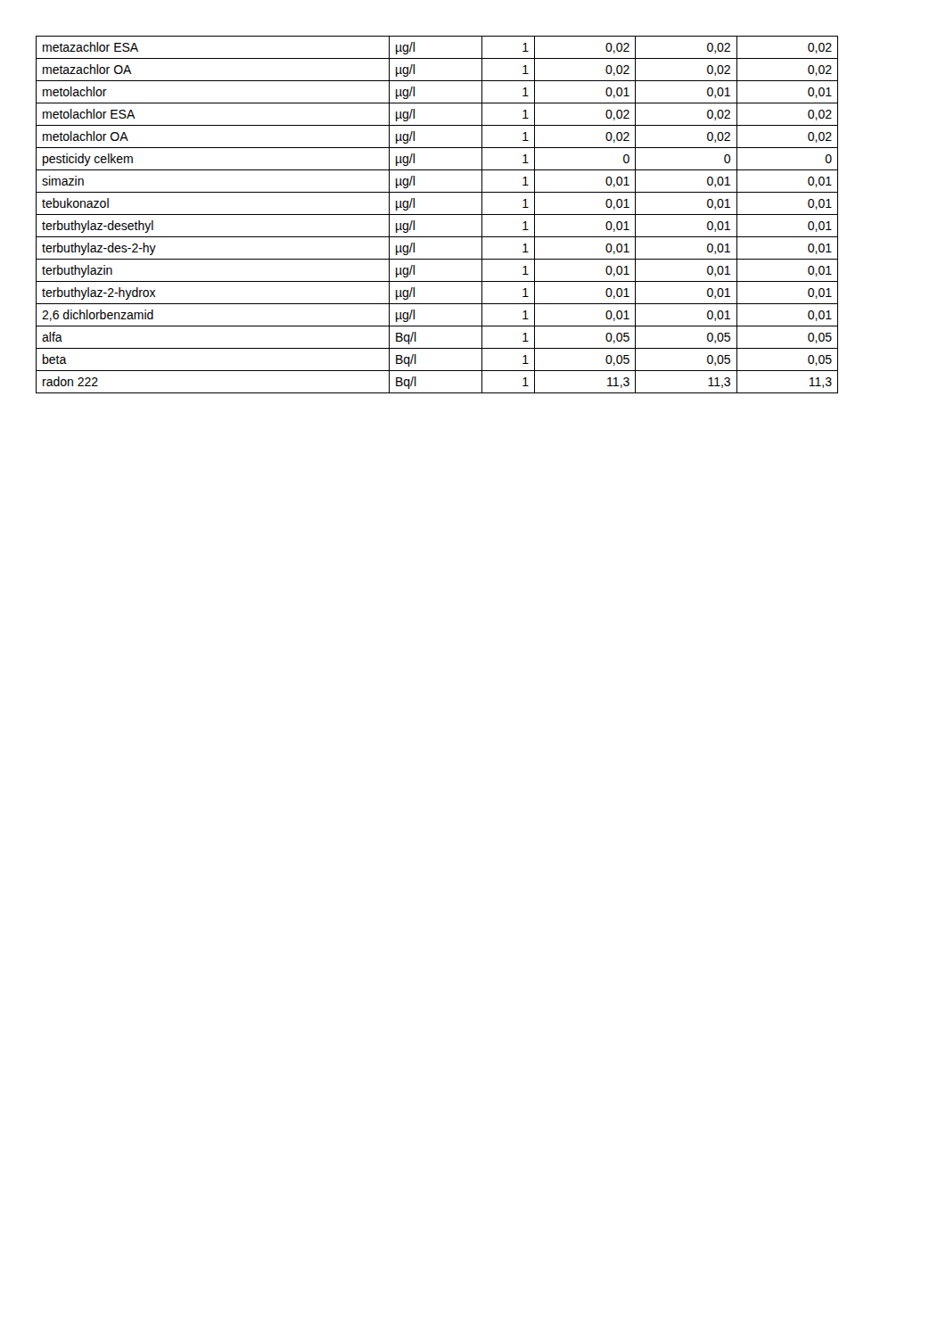| metazachlor ESA | µg/l | 1 | 0,02 | 0,02 | 0,02 |
| metazachlor OA | µg/l | 1 | 0,02 | 0,02 | 0,02 |
| metolachlor | µg/l | 1 | 0,01 | 0,01 | 0,01 |
| metolachlor ESA | µg/l | 1 | 0,02 | 0,02 | 0,02 |
| metolachlor OA | µg/l | 1 | 0,02 | 0,02 | 0,02 |
| pesticidy celkem | µg/l | 1 | 0 | 0 | 0 |
| simazin | µg/l | 1 | 0,01 | 0,01 | 0,01 |
| tebukonazol | µg/l | 1 | 0,01 | 0,01 | 0,01 |
| terbuthylaz-desethyl | µg/l | 1 | 0,01 | 0,01 | 0,01 |
| terbuthylaz-des-2-hy | µg/l | 1 | 0,01 | 0,01 | 0,01 |
| terbuthylazin | µg/l | 1 | 0,01 | 0,01 | 0,01 |
| terbuthylaz-2-hydrox | µg/l | 1 | 0,01 | 0,01 | 0,01 |
| 2,6 dichlorbenzamid | µg/l | 1 | 0,01 | 0,01 | 0,01 |
| alfa | Bq/l | 1 | 0,05 | 0,05 | 0,05 |
| beta | Bq/l | 1 | 0,05 | 0,05 | 0,05 |
| radon 222 | Bq/l | 1 | 11,3 | 11,3 | 11,3 |